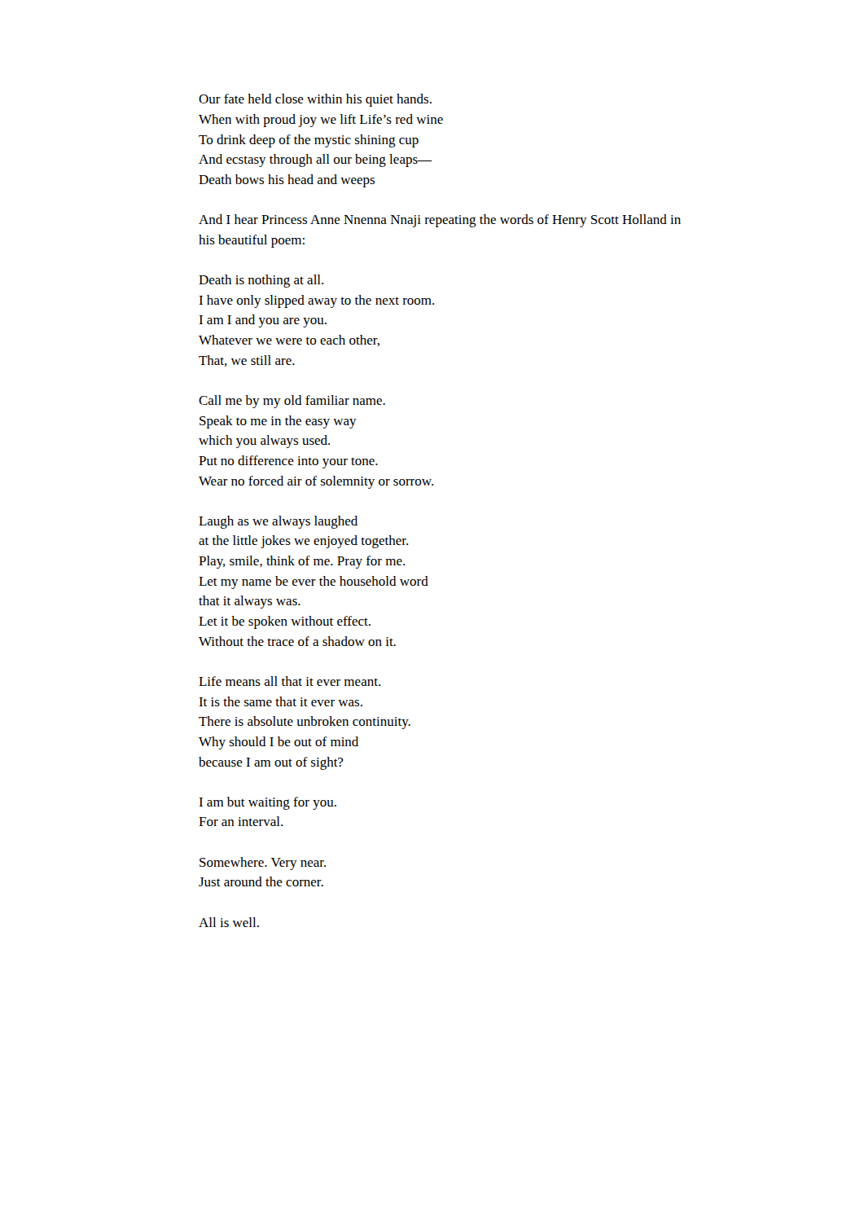Our fate held close within his quiet hands. When with proud joy we lift Life’s red wine To drink deep of the mystic shining cup And ecstasy through all our being leaps— Death bows his head and weeps
And I hear Princess Anne Nnenna Nnaji repeating the words of Henry Scott Holland in his beautiful poem:
Death is nothing at all. I have only slipped away to the next room. I am I and you are you. Whatever we were to each other, That, we still are.
Call me by my old familiar name. Speak to me in the easy way which you always used. Put no difference into your tone. Wear no forced air of solemnity or sorrow.
Laugh as we always laughed at the little jokes we enjoyed together. Play, smile, think of me. Pray for me. Let my name be ever the household word that it always was. Let it be spoken without effect. Without the trace of a shadow on it.
Life means all that it ever meant. It is the same that it ever was. There is absolute unbroken continuity. Why should I be out of mind because I am out of sight?
I am but waiting for you. For an interval.
Somewhere. Very near. Just around the corner.
All is well.